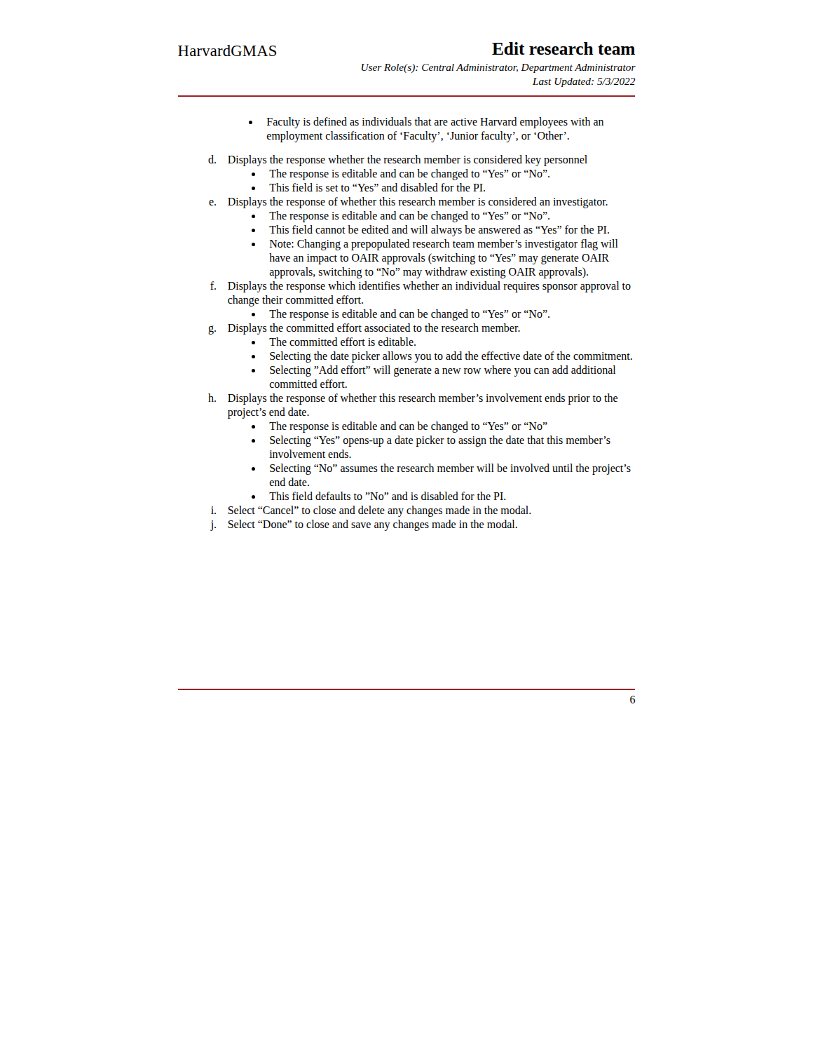Harvard GMAS
Edit research team
User Role(s): Central Administrator, Department Administrator
Last Updated: 5/3/2022
Faculty is defined as individuals that are active Harvard employees with an employment classification of ‘Faculty’, ‘Junior faculty’, or ‘Other’.
Displays the response whether the research member is considered key personnel
The response is editable and can be changed to “Yes” or “No”.
This field is set to “Yes” and disabled for the PI.
Displays the response of whether this research member is considered an investigator.
The response is editable and can be changed to “Yes” or “No”.
This field cannot be edited and will always be answered as “Yes” for the PI.
Note: Changing a prepopulated research team member’s investigator flag will have an impact to OAIR approvals (switching to “Yes” may generate OAIR approvals, switching to “No” may withdraw existing OAIR approvals).
Displays the response which identifies whether an individual requires sponsor approval to change their committed effort.
The response is editable and can be changed to “Yes” or “No”.
Displays the committed effort associated to the research member.
The committed effort is editable.
Selecting the date picker allows you to add the effective date of the commitment.
Selecting ”Add effort” will generate a new row where you can add additional committed effort.
Displays the response of whether this research member’s involvement ends prior to the project’s end date.
The response is editable and can be changed to “Yes” or “No”
Selecting “Yes” opens-up a date picker to assign the date that this member’s involvement ends.
Selecting “No” assumes the research member will be involved until the project’s end date.
This field defaults to ”No” and is disabled for the PI.
Select “Cancel” to close and delete any changes made in the modal.
Select “Done” to close and save any changes made in the modal.
6